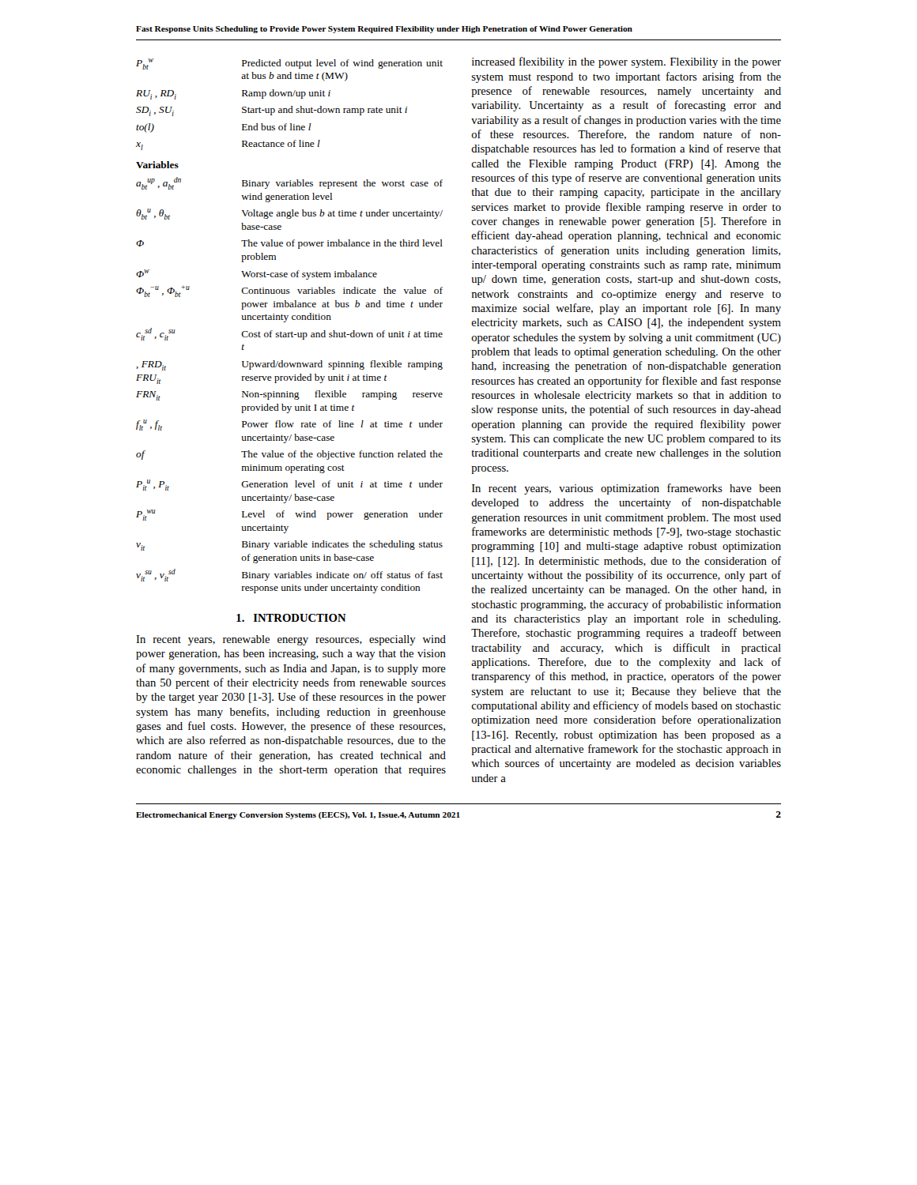Fast Response Units Scheduling to Provide Power System Required Flexibility under High Penetration of Wind Power Generation
| P bt w | Predicted output level of wind generation unit at bus b and time t (MW) |
| RU i , RD i | Ramp down/up unit i |
| SD i , SU i | Start-up and shut-down ramp rate unit i |
| to(l) | End bus of line l |
| x l | Reactance of line l |
Variables
| a bt up , a bt dn | Binary variables represent the worst case of wind generation level |
| θ bt u , θ bt | Voltage angle bus b at time t under uncertainty/ base-case |
| Φ | The value of power imbalance in the third level problem |
| Φ w | Worst-case of system imbalance |
| Φ bt −u , Φ bt +u | Continuous variables indicate the value of power imbalance at bus b and time t under uncertainty condition |
| c it sd , c it su | Cost of start-up and shut-down of unit i at time t |
| , FRD it FRU it | Upward/downward spinning flexible ramping reserve provided by unit i at time t |
| FRN it | Non-spinning flexible ramping reserve provided by unit I at time t |
| f lt u , f lt | Power flow rate of line l at time t under uncertainty/ base-case |
| of | The value of the objective function related the minimum operating cost |
| P it u , P it | Generation level of unit i at time t under uncertainty/ base-case |
| P it wu | Level of wind power generation under uncertainty |
| v it | Binary variable indicates the scheduling status of generation units in base-case |
| v it su , v it sd | Binary variables indicate on/ off status of fast response units under uncertainty condition |
1. INTRODUCTION
In recent years, renewable energy resources, especially wind power generation, has been increasing, such a way that the vision of many governments, such as India and Japan, is to supply more than 50 percent of their electricity needs from renewable sources by the target year 2030 [1-3]. Use of these resources in the power system has many benefits, including reduction in greenhouse gases and fuel costs. However, the presence of these resources, which are also referred as non-dispatchable resources, due to the random nature of their generation, has created technical and economic challenges in the short-term operation that requires increased flexibility in the power system. Flexibility in the power system must respond to two important factors arising from the presence of renewable resources, namely uncertainty and variability. Uncertainty as a result of forecasting error and variability as a result of changes in production varies with the time of these resources. Therefore, the random nature of non-dispatchable resources has led to formation a kind of reserve that called the Flexible ramping Product (FRP) [4]. Among the resources of this type of reserve are conventional generation units that due to their ramping capacity, participate in the ancillary services market to provide flexible ramping reserve in order to cover changes in renewable power generation [5]. Therefore in efficient day-ahead operation planning, technical and economic characteristics of generation units including generation limits, inter-temporal operating constraints such as ramp rate, minimum up/ down time, generation costs, start-up and shut-down costs, network constraints and co-optimize energy and reserve to maximize social welfare, play an important role [6]. In many electricity markets, such as CAISO [4], the independent system operator schedules the system by solving a unit commitment (UC) problem that leads to optimal generation scheduling. On the other hand, increasing the penetration of non-dispatchable generation resources has created an opportunity for flexible and fast response resources in wholesale electricity markets so that in addition to slow response units, the potential of such resources in day-ahead operation planning can provide the required flexibility power system. This can complicate the new UC problem compared to its traditional counterparts and create new challenges in the solution process.
In recent years, various optimization frameworks have been developed to address the uncertainty of non-dispatchable generation resources in unit commitment problem. The most used frameworks are deterministic methods [7-9], two-stage stochastic programming [10] and multi-stage adaptive robust optimization [11], [12]. In deterministic methods, due to the consideration of uncertainty without the possibility of its occurrence, only part of the realized uncertainty can be managed. On the other hand, in stochastic programming, the accuracy of probabilistic information and its characteristics play an important role in scheduling. Therefore, stochastic programming requires a tradeoff between tractability and accuracy, which is difficult in practical applications. Therefore, due to the complexity and lack of transparency of this method, in practice, operators of the power system are reluctant to use it; Because they believe that the computational ability and efficiency of models based on stochastic optimization need more consideration before operationalization [13-16]. Recently, robust optimization has been proposed as a practical and alternative framework for the stochastic approach in which sources of uncertainty are modeled as decision variables under a
Electromechanical Energy Conversion Systems (EECS), Vol. 1, Issue.4, Autumn 2021 2